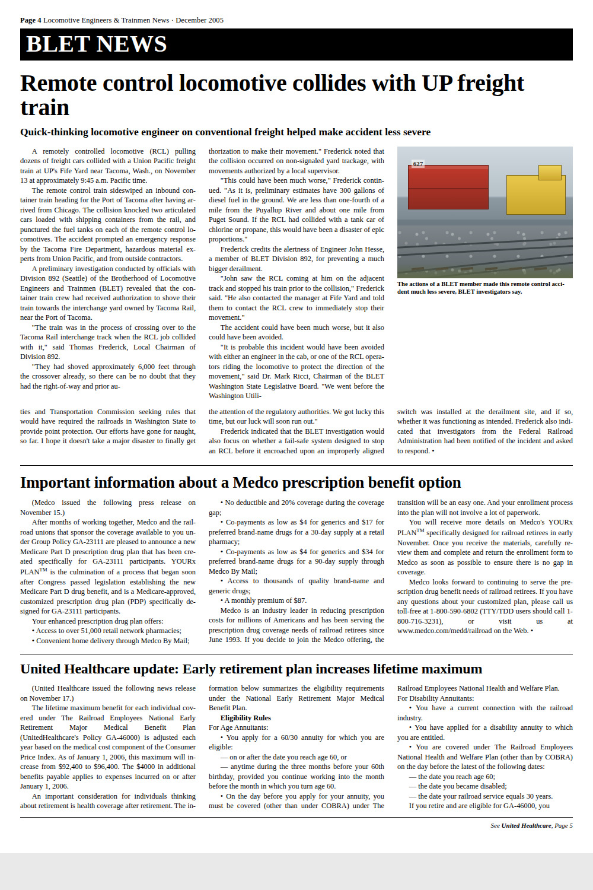Page 4 Locomotive Engineers & Trainmen News · December 2005
BLET NEWS
Remote control locomotive collides with UP freight train
Quick-thinking locomotive engineer on conventional freight helped make accident less severe
A remotely controlled locomotive (RCL) pulling dozens of freight cars collided with a Union Pacific freight train at UP's Fife Yard near Tacoma, Wash., on November 13 at approximately 9:45 a.m. Pacific time.
The remote control train sideswiped an inbound container train heading for the Port of Tacoma after having arrived from Chicago. The collision knocked two articulated cars loaded with shipping containers from the rail, and punctured the fuel tanks on each of the remote control locomotives. The accident prompted an emergency response by the Tacoma Fire Department, hazardous material experts from Union Pacific, and from outside contractors.
A preliminary investigation conducted by officials with Division 892 (Seattle) of the Brotherhood of Locomotive Engineers and Trainmen (BLET) revealed that the container train crew had received authorization to shove their train towards the interchange yard owned by Tacoma Rail, near the Port of Tacoma.
"The train was in the process of crossing over to the Tacoma Rail interchange track when the RCL job collided with it," said Thomas Frederick, Local Chairman of Division 892.
"They had shoved approximately 6,000 feet through the crossover already, so there can be no doubt that they had the right-of-way and prior au-
thorization to make their movement." Frederick noted that the collision occurred on non-signaled yard trackage, with movements authorized by a local supervisor.
"This could have been much worse," Frederick continued. "As it is, preliminary estimates have 300 gallons of diesel fuel in the ground. We are less than one-fourth of a mile from the Puyallup River and about one mile from Puget Sound. If the RCL had collided with a tank car of chlorine or propane, this would have been a disaster of epic proportions."
Frederick credits the alertness of Engineer John Hesse, a member of BLET Division 892, for preventing a much bigger derailment.
"John saw the RCL coming at him on the adjacent track and stopped his train prior to the collision," Frederick said. "He also contacted the manager at Fife Yard and told them to contact the RCL crew to immediately stop their movement."
The accident could have been much worse, but it also could have been avoided.
"It is probable this incident would have been avoided with either an engineer in the cab, or one of the RCL operators riding the locomotive to protect the direction of the movement," said Dr. Mark Ricci, Chairman of the BLET Washington State Legislative Board. "We went before the Washington Utili-
627
The actions of a BLET member made this remote control accident much less severe, BLET investigators say.
ties and Transportation Commission seeking rules that would have required the railroads in Washington State to provide point protection. Our efforts have gone for naught, so far. I hope it doesn't take a major disaster to finally get the attention of the regulatory authorities. We got lucky this time, but our luck will soon run out."
Frederick indicated that the BLET investigation would also focus on whether a fail-safe system designed to stop an RCL before it encroached upon an improperly aligned switch was installed at the derailment site, and if so, whether it was functioning as intended. Frederick also indicated that investigators from the Federal Railroad Administration had been notified of the incident and asked to respond. •
Important information about a Medco prescription benefit option
(Medco issued the following press release on November 15.)
After months of working together, Medco and the railroad unions that sponsor the coverage available to you under Group Policy GA-23111 are pleased to announce a new Medicare Part D prescription drug plan that has been created specifically for GA-23111 participants. YOURx PLANTM is the culmination of a process that began soon after Congress passed legislation establishing the new Medicare Part D drug benefit, and is a Medicare-approved, customized prescription drug plan (PDP) specifically designed for GA-23111 participants.
Your enhanced prescription drug plan offers:
• Access to over 51,000 retail network pharmacies;
• Convenient home delivery through Medco By Mail;
• No deductible and 20% coverage during the coverage gap;
• Co-payments as low as $4 for generics and $17 for preferred brand-name drugs for a 30-day supply at a retail pharmacy;
• Co-payments as low as $4 for generics and $34 for preferred brand-name drugs for a 90-day supply through Medco By Mail;
• Access to thousands of quality brand-name and generic drugs;
• A monthly premium of $87.
Medco is an industry leader in reducing prescription costs for millions of Americans and has been serving the prescription drug coverage needs of railroad retirees since June 1993. If you decide to join the Medco offering, the transition will be an easy one. And your enrollment process into the plan will not involve a lot of paperwork.
You will receive more details on Medco's YOURx PLANTM specifically designed for railroad retirees in early November. Once you receive the materials, carefully review them and complete and return the enrollment form to Medco as soon as possible to ensure there is no gap in coverage.
Medco looks forward to continuing to serve the prescription drug benefit needs of railroad retirees. If you have any questions about your customized plan, please call us toll-free at 1-800-590-6802 (TTY/TDD users should call 1-800-716-3231), or visit us at www.medco.com/medd/railroad on the Web. •
United Healthcare update: Early retirement plan increases lifetime maximum
(United Healthcare issued the following news release on November 17.)
The lifetime maximum benefit for each individual covered under The Railroad Employees National Early Retirement Major Medical Benefit Plan (UnitedHealthcare's Policy GA-46000) is adjusted each year based on the medical cost component of the Consumer Price Index. As of January 1, 2006, this maximum will increase from $92,400 to $96,400. The $4000 in additional benefits payable applies to expenses incurred on or after January 1, 2006.
An important consideration for individuals thinking about retirement is health coverage after retirement. The information below summarizes the eligibility requirements under the National Early Retirement Major Medical Benefit Plan.
Eligibility Rules
For Age Annuitants:
• You apply for a 60/30 annuity for which you are eligible:
— on or after the date you reach age 60, or
— anytime during the three months before your 60th birthday, provided you continue working into the month before the month in which you turn age 60.
• On the day before you apply for your annuity, you must be covered (other than under COBRA) under The Railroad Employees National Health and Welfare Plan.
For Disability Annuitants:
• You have a current connection with the railroad industry.
• You have applied for a disability annuity to which you are entitled.
• You are covered under The Railroad Employees National Health and Welfare Plan (other than by COBRA) on the day before the latest of the following dates:
— the date you reach age 60;
— the date you became disabled;
— the date your railroad service equals 30 years.
If you retire and are eligible for GA-46000, you
See United Healthcare, Page 5